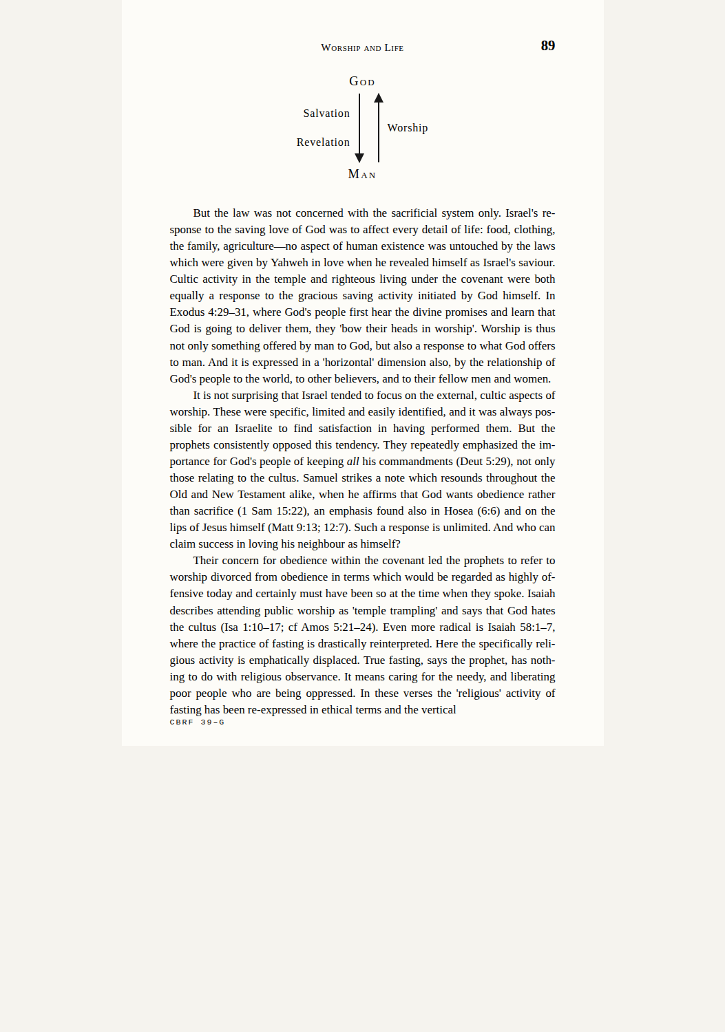Worship and Life 89
God
Salvation
Revelation
Worship
Man
But the law was not concerned with the sacrificial system only. Israel's response to the saving love of God was to affect every detail of life: food, clothing, the family, agriculture—no aspect of human existence was untouched by the laws which were given by Yahweh in love when he revealed himself as Israel's saviour. Cultic activity in the temple and righteous living under the covenant were both equally a response to the gracious saving activity initiated by God himself. In Exodus 4:29–31, where God's people first hear the divine promises and learn that God is going to deliver them, they 'bow their heads in worship'. Worship is thus not only something offered by man to God, but also a response to what God offers to man. And it is expressed in a 'horizontal' dimension also, by the relationship of God's people to the world, to other believers, and to their fellow men and women.
It is not surprising that Israel tended to focus on the external, cultic aspects of worship. These were specific, limited and easily identified, and it was always possible for an Israelite to find satisfaction in having performed them. But the prophets consistently opposed this tendency. They repeatedly emphasized the importance for God's people of keeping all his commandments (Deut 5:29), not only those relating to the cultus. Samuel strikes a note which resounds throughout the Old and New Testament alike, when he affirms that God wants obedience rather than sacrifice (1 Sam 15:22), an emphasis found also in Hosea (6:6) and on the lips of Jesus himself (Matt 9:13; 12:7). Such a response is unlimited. And who can claim success in loving his neighbour as himself?
Their concern for obedience within the covenant led the prophets to refer to worship divorced from obedience in terms which would be regarded as highly offensive today and certainly must have been so at the time when they spoke. Isaiah describes attending public worship as 'temple trampling' and says that God hates the cultus (Isa 1:10–17; cf Amos 5:21–24). Even more radical is Isaiah 58:1–7, where the practice of fasting is drastically reinterpreted. Here the specifically religious activity is emphatically displaced. True fasting, says the prophet, has nothing to do with religious observance. It means caring for the needy, and liberating poor people who are being oppressed. In these verses the 'religious' activity of fasting has been re-expressed in ethical terms and the vertical
CBRF 39–G